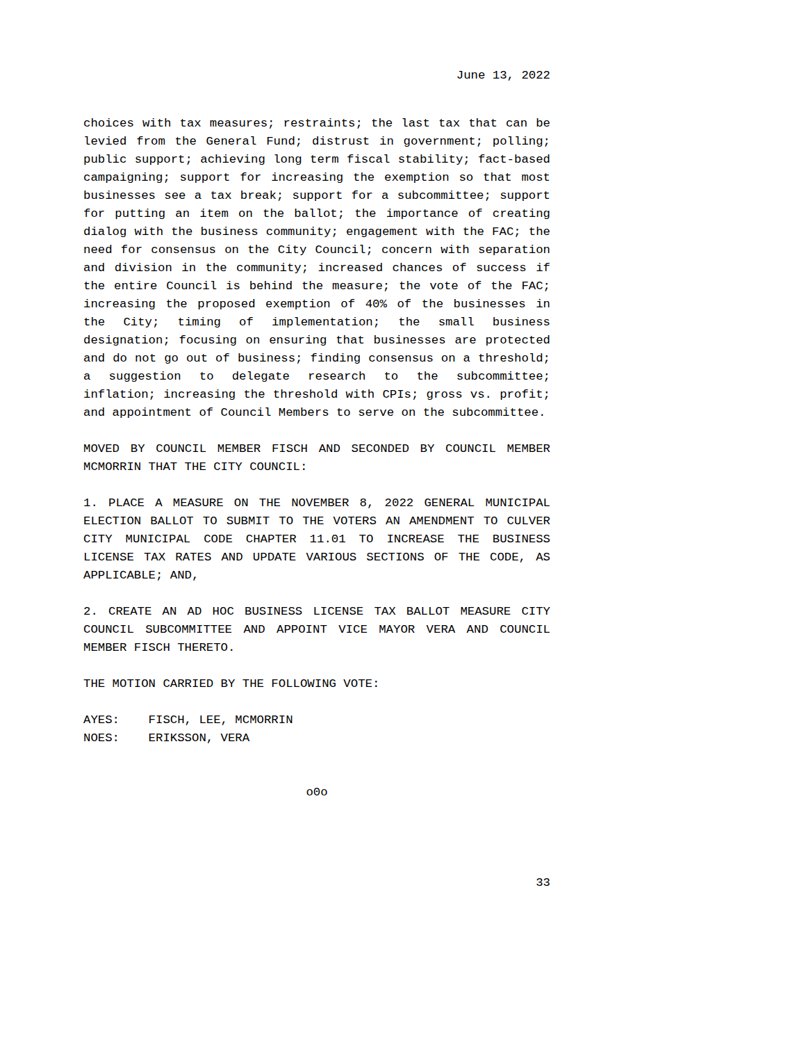June 13, 2022
choices with tax measures; restraints; the last tax that can be levied from the General Fund; distrust in government; polling; public support; achieving long term fiscal stability; fact-based campaigning; support for increasing the exemption so that most businesses see a tax break; support for a subcommittee; support for putting an item on the ballot; the importance of creating dialog with the business community; engagement with the FAC; the need for consensus on the City Council; concern with separation and division in the community; increased chances of success if the entire Council is behind the measure; the vote of the FAC; increasing the proposed exemption of 40% of the businesses in the City; timing of implementation; the small business designation; focusing on ensuring that businesses are protected and do not go out of business; finding consensus on a threshold; a suggestion to delegate research to the subcommittee; inflation; increasing the threshold with CPIs; gross vs. profit; and appointment of Council Members to serve on the subcommittee.
MOVED BY COUNCIL MEMBER FISCH AND SECONDED BY COUNCIL MEMBER MCMORRIN THAT THE CITY COUNCIL:
1. PLACE A MEASURE ON THE NOVEMBER 8, 2022 GENERAL MUNICIPAL ELECTION BALLOT TO SUBMIT TO THE VOTERS AN AMENDMENT TO CULVER CITY MUNICIPAL CODE CHAPTER 11.01 TO INCREASE THE BUSINESS LICENSE TAX RATES AND UPDATE VARIOUS SECTIONS OF THE CODE, AS APPLICABLE; AND,
2. CREATE AN AD HOC BUSINESS LICENSE TAX BALLOT MEASURE CITY COUNCIL SUBCOMMITTEE AND APPOINT VICE MAYOR VERA AND COUNCIL MEMBER FISCH THERETO.
THE MOTION CARRIED BY THE FOLLOWING VOTE:
AYES: FISCH, LEE, MCMORRIN
NOES: ERIKSSON, VERA
o0o
33